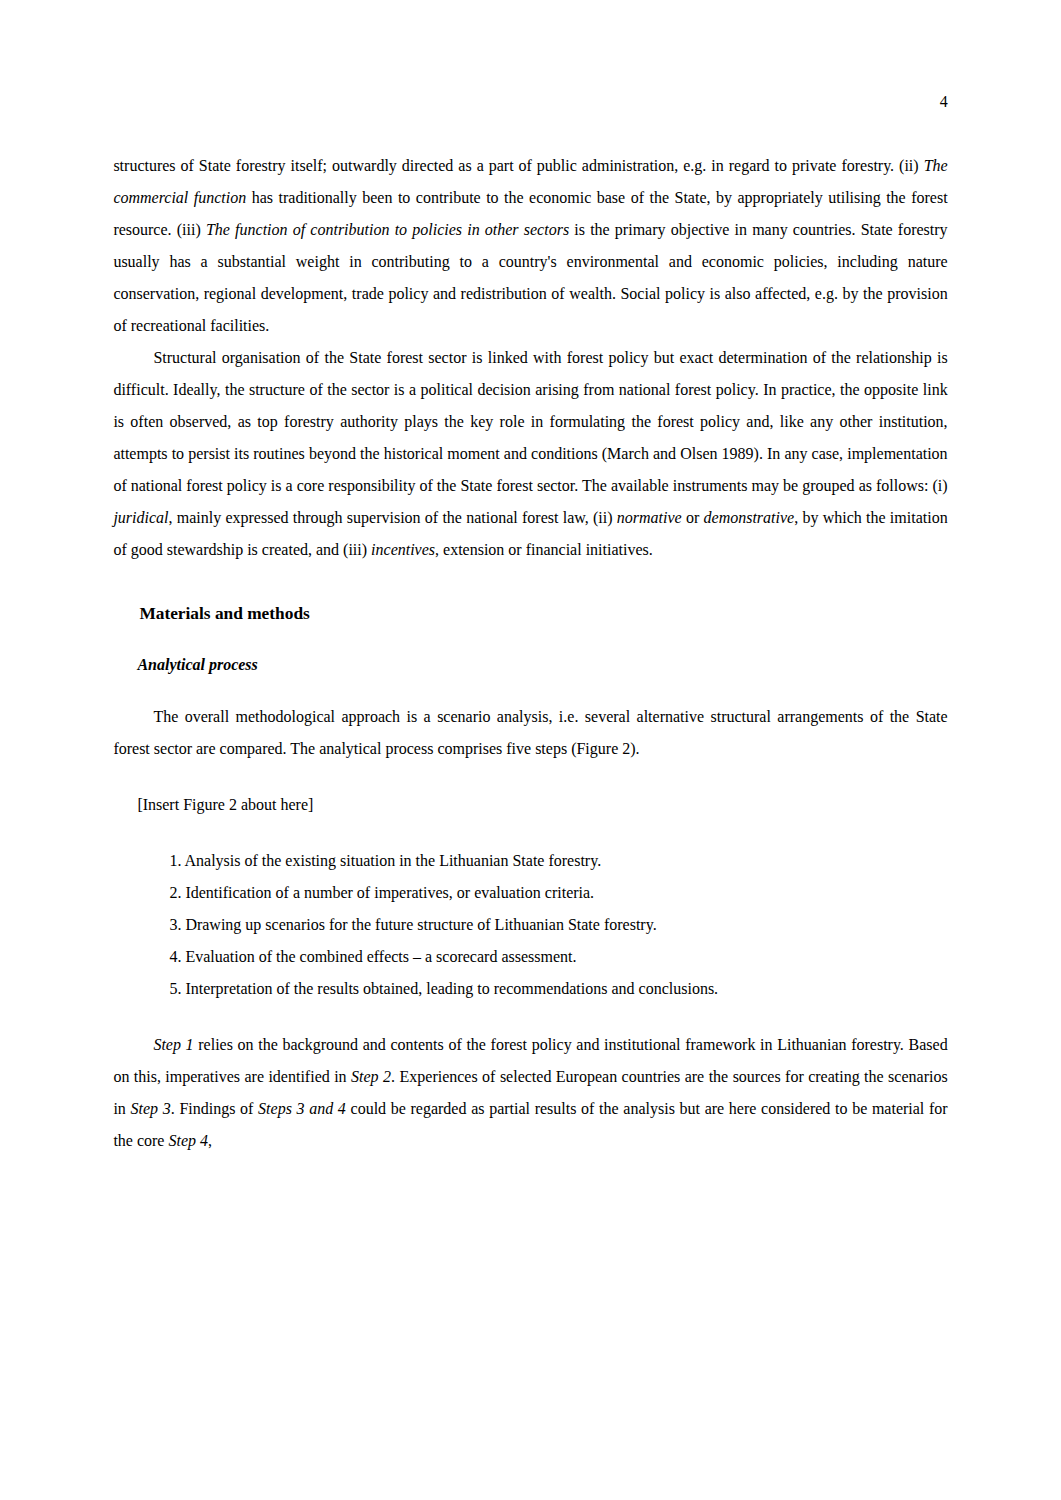4
structures of State forestry itself; outwardly directed as a part of public administration, e.g. in regard to private forestry. (ii) The commercial function has traditionally been to contribute to the economic base of the State, by appropriately utilising the forest resource. (iii) The function of contribution to policies in other sectors is the primary objective in many countries. State forestry usually has a substantial weight in contributing to a country's environmental and economic policies, including nature conservation, regional development, trade policy and redistribution of wealth. Social policy is also affected, e.g. by the provision of recreational facilities.
Structural organisation of the State forest sector is linked with forest policy but exact determination of the relationship is difficult. Ideally, the structure of the sector is a political decision arising from national forest policy. In practice, the opposite link is often observed, as top forestry authority plays the key role in formulating the forest policy and, like any other institution, attempts to persist its routines beyond the historical moment and conditions (March and Olsen 1989). In any case, implementation of national forest policy is a core responsibility of the State forest sector. The available instruments may be grouped as follows: (i) juridical, mainly expressed through supervision of the national forest law, (ii) normative or demonstrative, by which the imitation of good stewardship is created, and (iii) incentives, extension or financial initiatives.
Materials and methods
Analytical process
The overall methodological approach is a scenario analysis, i.e. several alternative structural arrangements of the State forest sector are compared. The analytical process comprises five steps (Figure 2).
[Insert Figure 2 about here]
1. Analysis of the existing situation in the Lithuanian State forestry.
2. Identification of a number of imperatives, or evaluation criteria.
3. Drawing up scenarios for the future structure of Lithuanian State forestry.
4. Evaluation of the combined effects – a scorecard assessment.
5. Interpretation of the results obtained, leading to recommendations and conclusions.
Step 1 relies on the background and contents of the forest policy and institutional framework in Lithuanian forestry. Based on this, imperatives are identified in Step 2. Experiences of selected European countries are the sources for creating the scenarios in Step 3. Findings of Steps 3 and 4 could be regarded as partial results of the analysis but are here considered to be material for the core Step 4,